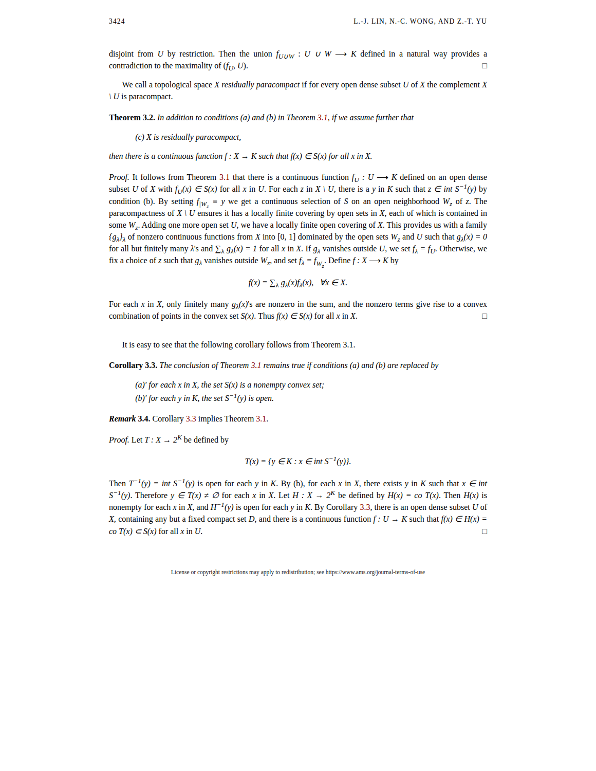3424 L.-J. Lin, N.-C. Wong, and Z.-T. Yu
disjoint from U by restriction. Then the union fU∪W : U ∪ W ⟶ K defined in a natural way provides a contradiction to the maximality of (fU, U).□
We call a topological space X residually paracompact if for every open dense subset U of X the complement X \ U is paracompact.
Theorem 3.2. In addition to conditions (a) and (b) in Theorem 3.1, if we assume further that
(c) X is residually paracompact,
then there is a continuous function f : X → K such that f(x) ∈ S(x) for all x in X.
Proof. It follows from Theorem 3.1 that there is a continuous function fU : U ⟶ K defined on an open dense subset U of X with fU(x) ∈ S(x) for all x in U. For each z in X \ U, there is a y in K such that z ∈ int S−1(y) by condition (b). By setting f|Wz ≡ y we get a continuous selection of S on an open neighborhood Wz of z. The paracompactness of X \ U ensures it has a locally finite covering by open sets in X, each of which is contained in some Wz. Adding one more open set U, we have a locally finite open covering of X. This provides us with a family {gλ}λ of nonzero continuous functions from X into [0, 1] dominated by the open sets Wz and U such that gλ(x) = 0 for all but finitely many λ's and ∑λ gλ(x) = 1 for all x in X. If gλ vanishes outside U, we set fλ = fU. Otherwise, we fix a choice of z such that gλ vanishes outside Wz, and set fλ = fWz. Define f : X ⟶ K by
f(x) = ∑λ gλ(x)fλ(x), ∀x ∈ X.
For each x in X, only finitely many gλ(x)'s are nonzero in the sum, and the nonzero terms give rise to a convex combination of points in the convex set S(x). Thus f(x) ∈ S(x) for all x in X.□
It is easy to see that the following corollary follows from Theorem 3.1.
Corollary 3.3. The conclusion of Theorem 3.1 remains true if conditions (a) and (b) are replaced by
(a)′ for each x in X, the set S(x) is a nonempty convex set; (b)′ for each y in K, the set S−1(y) is open.
Remark 3.4. Corollary 3.3 implies Theorem 3.1.
Proof. Let T : X → 2K be defined by
T(x) = {y ∈ K : x ∈ int S−1(y)}.
Then T−1(y) = int S−1(y) is open for each y in K. By (b), for each x in X, there exists y in K such that x ∈ int S−1(y). Therefore y ∈ T(x) ≠ ∅ for each x in X. Let H : X → 2K be defined by H(x) = co T(x). Then H(x) is nonempty for each x in X, and H−1(y) is open for each y in K. By Corollary 3.3, there is an open dense subset U of X, containing any but a fixed compact set D, and there is a continuous function f : U → K such that f(x) ∈ H(x) = co T(x) ⊂ S(x) for all x in U.□
License or copyright restrictions may apply to redistribution; see https://www.ams.org/journal-terms-of-use